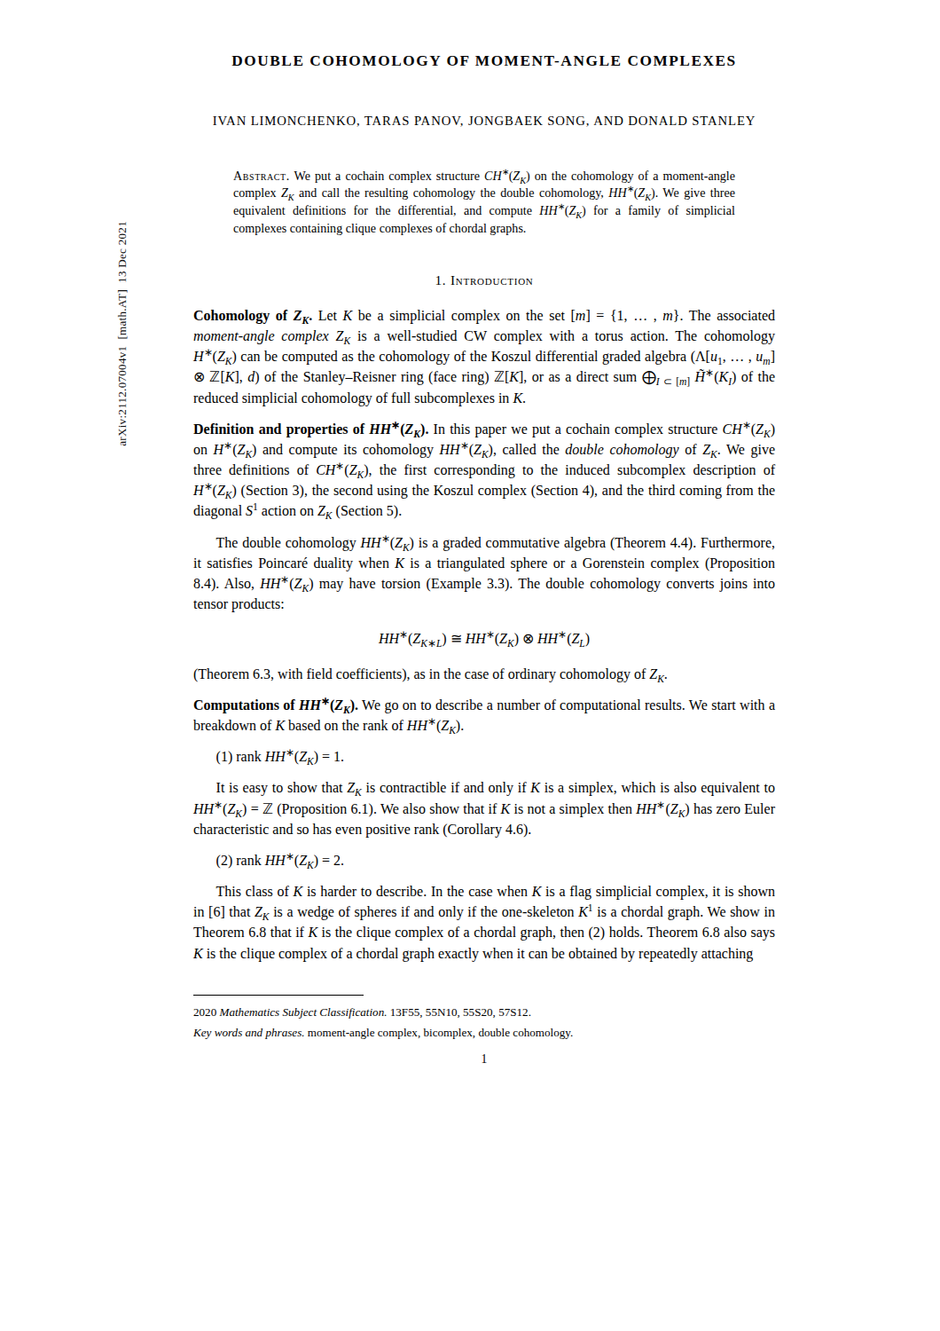arXiv:2112.07004v1 [math.AT] 13 Dec 2021
Double Cohomology of Moment-Angle Complexes
Ivan Limonchenko, Taras Panov, Jongbaek Song, and Donald Stanley
Abstract. We put a cochain complex structure CH∗(ZK) on the cohomology of a moment-angle complex ZK and call the resulting cohomology the double cohomology, HH∗(ZK). We give three equivalent definitions for the differential, and compute HH∗(ZK) for a family of simplicial complexes containing clique complexes of chordal graphs.
1. Introduction
Cohomology of ZK. Let K be a simplicial complex on the set [m] = {1, … , m}. The associated moment-angle complex ZK is a well-studied CW complex with a torus action. The cohomology H∗(ZK) can be computed as the cohomology of the Koszul differential graded algebra (Λ[u1, … , um] ⊗ ℤ[K], d) of the Stanley–Reisner ring (face ring) ℤ[K], or as a direct sum ⨁I ⊂ [m] H̃∗(KI) of the reduced simplicial cohomology of full subcomplexes in K.
Definition and properties of HH∗(ZK). In this paper we put a cochain complex structure CH∗(ZK) on H∗(ZK) and compute its cohomology HH∗(ZK), called the double cohomology of ZK. We give three definitions of CH∗(ZK), the first corresponding to the induced subcomplex description of H∗(ZK) (Section 3), the second using the Koszul complex (Section 4), and the third coming from the diagonal S1 action on ZK (Section 5).
The double cohomology HH∗(ZK) is a graded commutative algebra (Theorem 4.4). Furthermore, it satisfies Poincaré duality when K is a triangulated sphere or a Gorenstein complex (Proposition 8.4). Also, HH∗(ZK) may have torsion (Example 3.3). The double cohomology converts joins into tensor products:
HH∗(ZK∗L) ≅ HH∗(ZK) ⊗ HH∗(ZL)
(Theorem 6.3, with field coefficients), as in the case of ordinary cohomology of ZK.
Computations of HH∗(ZK). We go on to describe a number of computational results. We start with a breakdown of K based on the rank of HH∗(ZK).
(1) rank HH∗(ZK) = 1.
It is easy to show that ZK is contractible if and only if K is a simplex, which is also equivalent to HH∗(ZK) = ℤ (Proposition 6.1). We also show that if K is not a simplex then HH∗(ZK) has zero Euler characteristic and so has even positive rank (Corollary 4.6).
(2) rank HH∗(ZK) = 2.
This class of K is harder to describe. In the case when K is a flag simplicial complex, it is shown in [6] that ZK is a wedge of spheres if and only if the one-skeleton K1 is a chordal graph. We show in Theorem 6.8 that if K is the clique complex of a chordal graph, then (2) holds. Theorem 6.8 also says K is the clique complex of a chordal graph exactly when it can be obtained by repeatedly attaching
2020 Mathematics Subject Classification. 13F55, 55N10, 55S20, 57S12.
Key words and phrases. moment-angle complex, bicomplex, double cohomology.
1